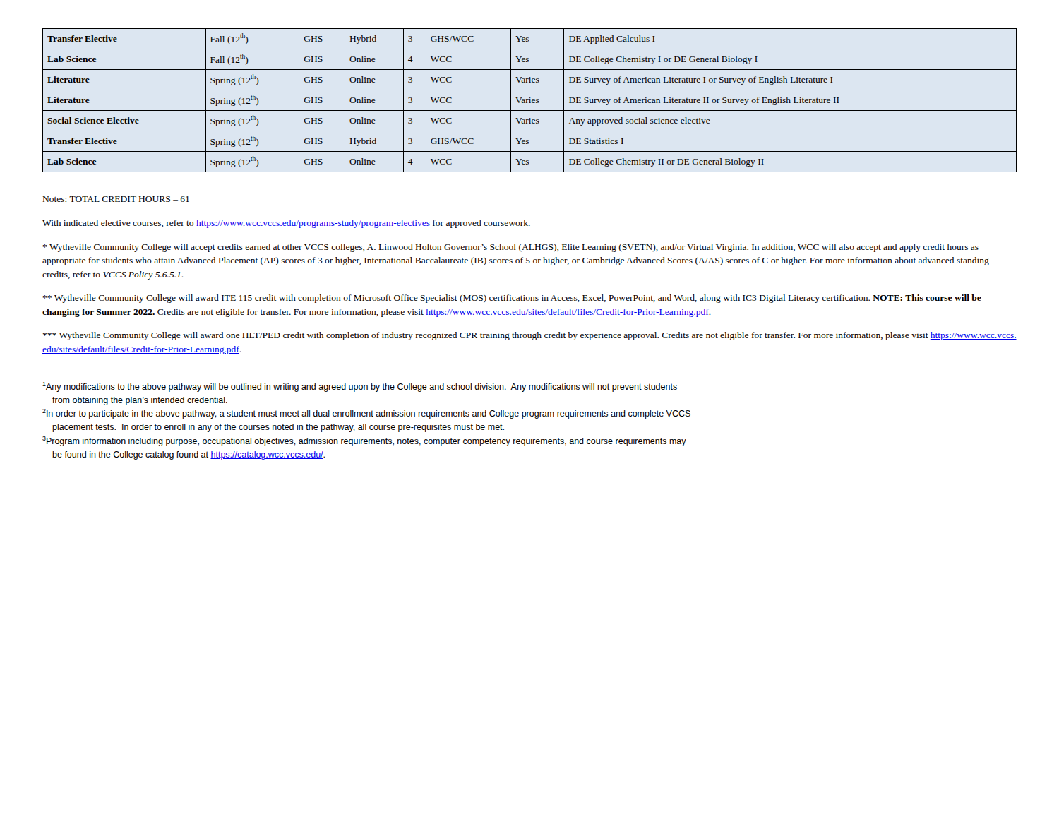| Transfer Elective | Fall (12 th ) | GHS | Hybrid | 3 | GHS/WCC | Yes | DE Applied Calculus I |
| Lab Science | Fall (12 th ) | GHS | Online | 4 | WCC | Yes | DE College Chemistry I or DE General Biology I |
| Literature | Spring (12 th ) | GHS | Online | 3 | WCC | Varies | DE Survey of American Literature I or Survey of English Literature I |
| Literature | Spring (12 th ) | GHS | Online | 3 | WCC | Varies | DE Survey of American Literature II or Survey of English Literature II |
| Social Science Elective | Spring (12 th ) | GHS | Online | 3 | WCC | Varies | Any approved social science elective |
| Transfer Elective | Spring (12 th ) | GHS | Hybrid | 3 | GHS/WCC | Yes | DE Statistics I |
| Lab Science | Spring (12 th ) | GHS | Online | 4 | WCC | Yes | DE College Chemistry II or DE General Biology II |
Notes: TOTAL CREDIT HOURS – 61
With indicated elective courses, refer to https://www.wcc.vccs.edu/programs-study/program-electives for approved coursework.
* Wytheville Community College will accept credits earned at other VCCS colleges, A. Linwood Holton Governor’s School (ALHGS), Elite Learning (SVETN), and/or Virtual Virginia. In addition, WCC will also accept and apply credit hours as appropriate for students who attain Advanced Placement (AP) scores of 3 or higher, International Baccalaureate (IB) scores of 5 or higher, or Cambridge Advanced Scores (A/AS) scores of C or higher. For more information about advanced standing credits, refer to VCCS Policy 5.6.5.1.
** Wytheville Community College will award ITE 115 credit with completion of Microsoft Office Specialist (MOS) certifications in Access, Excel, PowerPoint, and Word, along with IC3 Digital Literacy certification. NOTE: This course will be changing for Summer 2022. Credits are not eligible for transfer. For more information, please visit https://www.wcc.vccs.edu/sites/default/files/Credit-for-Prior-Learning.pdf.
*** Wytheville Community College will award one HLT/PED credit with completion of industry recognized CPR training through credit by experience approval. Credits are not eligible for transfer. For more information, please visit https://www.wcc.vccs.edu/sites/default/files/Credit-for-Prior-Learning.pdf.
1Any modifications to the above pathway will be outlined in writing and agreed upon by the College and school division. Any modifications will not prevent students
from obtaining the plan’s intended credential.
2In order to participate in the above pathway, a student must meet all dual enrollment admission requirements and College program requirements and complete VCCS
placement tests. In order to enroll in any of the courses noted in the pathway, all course pre-requisites must be met.
3Program information including purpose, occupational objectives, admission requirements, notes, computer competency requirements, and course requirements may
be found in the College catalog found at https://catalog.wcc.vccs.edu/.